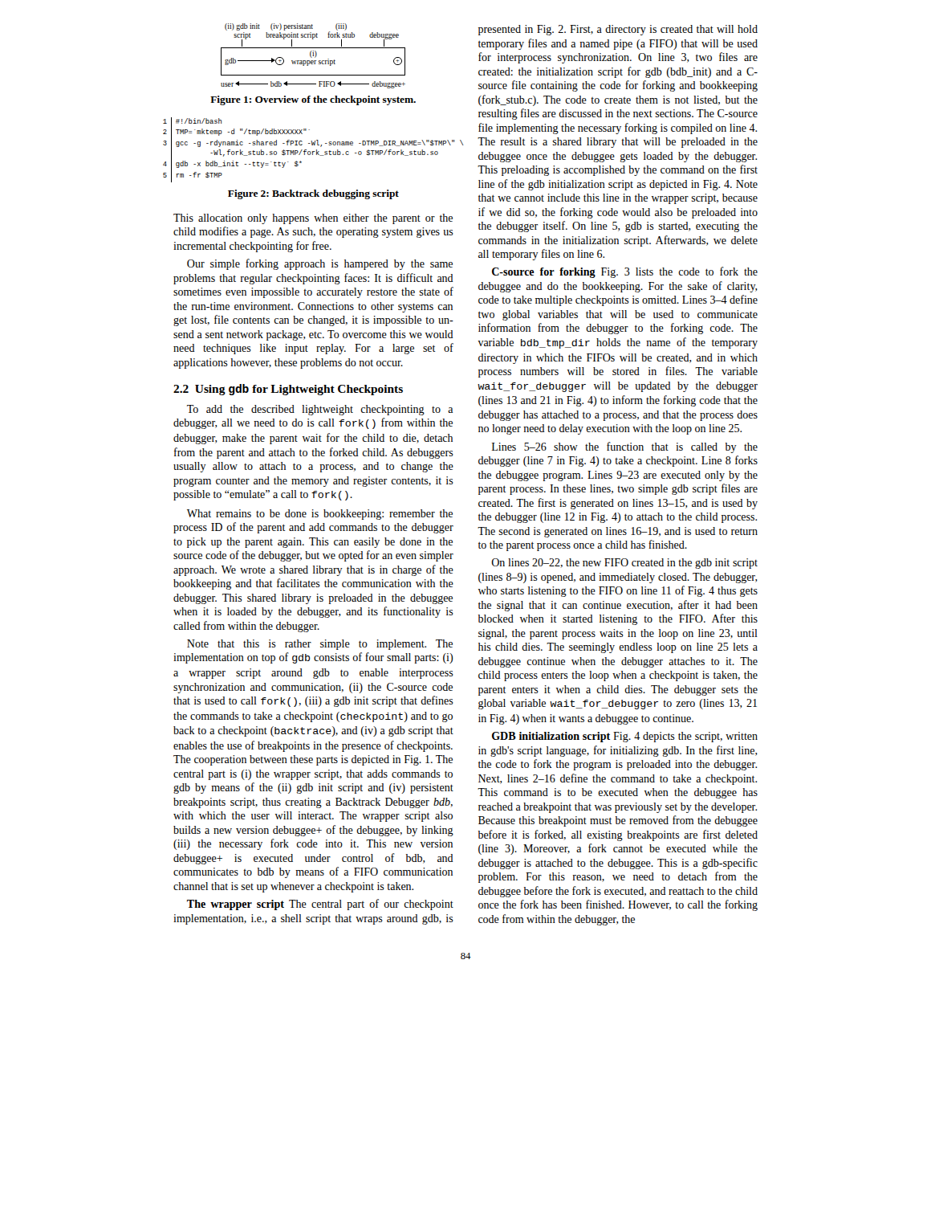(ii) gdb init script
(iv) persistant breakpoint script
(iii) fork stub
debuggee
(i)
wrapper script
gdb + +
user bdb FIFO debuggee+
Figure 1: Overview of the checkpoint system.
| 1 | #!/bin/bash |
| 2 | TMP=`mktemp -d "/tmp/bdbXXXXXX"` |
| 3 | gcc -g -rdynamic -shared -fPIC -Wl,-soname -DTMP_DIR_NAME=\"$TMP\" \ -Wl,fork_stub.so $TMP/fork_stub.c -o $TMP/fork_stub.so |
| 4 | gdb -x bdb_init --tty=`tty` $* |
| 5 | rm -fr $TMP |
Figure 2: Backtrack debugging script
This allocation only happens when either the parent or the child modifies a page. As such, the operating system gives us incremental checkpointing for free.
Our simple forking approach is hampered by the same problems that regular checkpointing faces: It is difficult and sometimes even impossible to accurately restore the state of the run-time environment. Connections to other systems can get lost, file contents can be changed, it is impossible to un-send a sent network package, etc. To overcome this we would need techniques like input replay. For a large set of applications however, these problems do not occur.
2.2 Using gdb for Lightweight Checkpoints
To add the described lightweight checkpointing to a debugger, all we need to do is call fork() from within the debugger, make the parent wait for the child to die, detach from the parent and attach to the forked child. As debuggers usually allow to attach to a process, and to change the program counter and the memory and register contents, it is possible to “emulate” a call to fork().
What remains to be done is bookkeeping: remember the process ID of the parent and add commands to the debugger to pick up the parent again. This can easily be done in the source code of the debugger, but we opted for an even simpler approach. We wrote a shared library that is in charge of the bookkeeping and that facilitates the communication with the debugger. This shared library is preloaded in the debuggee when it is loaded by the debugger, and its functionality is called from within the debugger.
Note that this is rather simple to implement. The implementation on top of gdb consists of four small parts: (i) a wrapper script around gdb to enable interprocess synchronization and communication, (ii) the C-source code that is used to call fork(), (iii) a gdb init script that defines the commands to take a checkpoint (checkpoint) and to go back to a checkpoint (backtrace), and (iv) a gdb script that enables the use of breakpoints in the presence of checkpoints. The cooperation between these parts is depicted in Fig. 1. The central part is (i) the wrapper script, that adds commands to gdb by means of the (ii) gdb init script and (iv) persistent breakpoints script, thus creating a Backtrack Debugger bdb, with which the user will interact. The wrapper script also builds a new version debuggee+ of the debuggee, by linking (iii) the necessary fork code into it. This new version debuggee+ is executed under control of bdb, and communicates to bdb by means of a FIFO communication channel that is set up whenever a checkpoint is taken.
The wrapper script The central part of our checkpoint implementation, i.e., a shell script that wraps around gdb, is presented in Fig. 2. First, a directory is created that will hold temporary files and a named pipe (a FIFO) that will be used for interprocess synchronization. On line 3, two files are created: the initialization script for gdb (bdb_init) and a C-source file containing the code for forking and bookkeeping (fork_stub.c). The code to create them is not listed, but the resulting files are discussed in the next sections. The C-source file implementing the necessary forking is compiled on line 4. The result is a shared library that will be preloaded in the debuggee once the debuggee gets loaded by the debugger. This preloading is accomplished by the command on the first line of the gdb initialization script as depicted in Fig. 4. Note that we cannot include this line in the wrapper script, because if we did so, the forking code would also be preloaded into the debugger itself. On line 5, gdb is started, executing the commands in the initialization script. Afterwards, we delete all temporary files on line 6.
C-source for forking Fig. 3 lists the code to fork the debuggee and do the bookkeeping. For the sake of clarity, code to take multiple checkpoints is omitted. Lines 3–4 define two global variables that will be used to communicate information from the debugger to the forking code. The variable bdb_tmp_dir holds the name of the temporary directory in which the FIFOs will be created, and in which process numbers will be stored in files. The variable wait_for_debugger will be updated by the debugger (lines 13 and 21 in Fig. 4) to inform the forking code that the debugger has attached to a process, and that the process does no longer need to delay execution with the loop on line 25.
Lines 5–26 show the function that is called by the debugger (line 7 in Fig. 4) to take a checkpoint. Line 8 forks the debuggee program. Lines 9–23 are executed only by the parent process. In these lines, two simple gdb script files are created. The first is generated on lines 13–15, and is used by the debugger (line 12 in Fig. 4) to attach to the child process. The second is generated on lines 16–19, and is used to return to the parent process once a child has finished.
On lines 20–22, the new FIFO created in the gdb init script (lines 8–9) is opened, and immediately closed. The debugger, who starts listening to the FIFO on line 11 of Fig. 4 thus gets the signal that it can continue execution, after it had been blocked when it started listening to the FIFO. After this signal, the parent process waits in the loop on line 23, until his child dies. The seemingly endless loop on line 25 lets a debuggee continue when the debugger attaches to it. The child process enters the loop when a checkpoint is taken, the parent enters it when a child dies. The debugger sets the global variable wait_for_debugger to zero (lines 13, 21 in Fig. 4) when it wants a debuggee to continue.
GDB initialization script Fig. 4 depicts the script, written in gdb's script language, for initializing gdb. In the first line, the code to fork the program is preloaded into the debugger. Next, lines 2–16 define the command to take a checkpoint. This command is to be executed when the debuggee has reached a breakpoint that was previously set by the developer. Because this breakpoint must be removed from the debuggee before it is forked, all existing breakpoints are first deleted (line 3). Moreover, a fork cannot be executed while the debugger is attached to the debuggee. This is a gdb-specific problem. For this reason, we need to detach from the debuggee before the fork is executed, and reattach to the child once the fork has been finished. However, to call the forking code from within the debugger, the
84